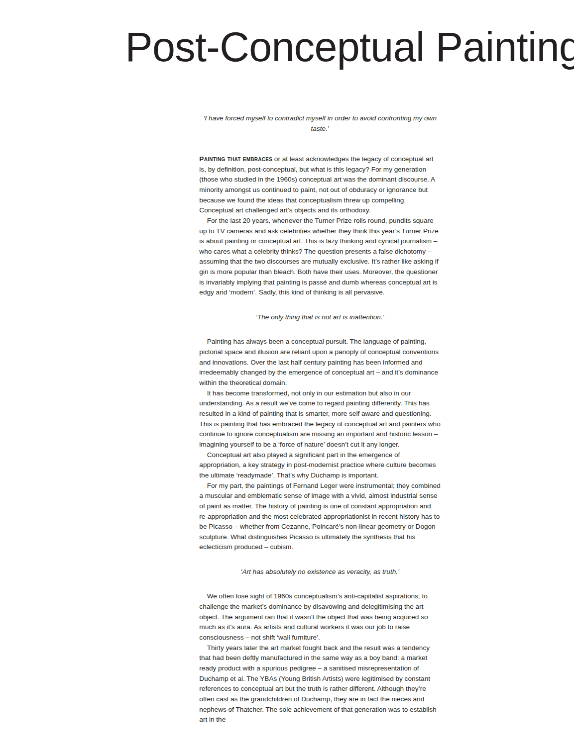Post-Conceptual Painting
‘I have forced myself to contradict myself in order to avoid confronting my own taste.’
Painting that embraces or at least acknowledges the legacy of conceptual art is, by definition, post-conceptual, but what is this legacy? For my generation (those who studied in the 1960s) conceptual art was the dominant discourse. A minority amongst us continued to paint, not out of obduracy or ignorance but because we found the ideas that conceptualism threw up compelling. Conceptual art challenged art’s objects and its orthodoxy.
For the last 20 years, whenever the Turner Prize rolls round, pundits square up to TV cameras and ask celebrities whether they think this year’s Turner Prize is about painting or conceptual art. This is lazy thinking and cynical journalism – who cares what a celebrity thinks? The question presents a false dichotomy – assuming that the two discourses are mutually exclusive. It’s rather like asking if gin is more popular than bleach. Both have their uses. Moreover, the questioner is invariably implying that painting is passé and dumb whereas conceptual art is edgy and ‘modern’. Sadly, this kind of thinking is all pervasive.
‘The only thing that is not art is inattention.’
Painting has always been a conceptual pursuit. The language of painting, pictorial space and illusion are reliant upon a panoply of conceptual conventions and innovations. Over the last half century painting has been informed and irredeemably changed by the emergence of conceptual art – and it’s dominance within the theoretical domain.
It has become transformed, not only in our estimation but also in our understanding. As a result we’ve come to regard painting differently. This has resulted in a kind of painting that is smarter, more self aware and questioning. This is painting that has embraced the legacy of conceptual art and painters who continue to ignore conceptualism are missing an important and historic lesson – imagining yourself to be a ‘force of nature’ doesn’t cut it any longer.
Conceptual art also played a significant part in the emergence of appropriation, a key strategy in post-modernist practice where culture becomes the ultimate ‘readymade’. That’s why Duchamp is important.
For my part, the paintings of Fernand Leger were instrumental; they combined a muscular and emblematic sense of image with a vivid, almost industrial sense of paint as matter. The history of painting is one of constant appropriation and re-appropriation and the most celebrated appropriationist in recent history has to be Picasso – whether from Cezanne, Poincaré’s non-linear geometry or Dogon sculpture. What distinguishes Picasso is ultimately the synthesis that his eclecticism produced – cubism.
‘Art has absolutely no existence as veracity, as truth.’
We often lose sight of 1960s conceptualism’s anti-capitalist aspirations; to challenge the market’s dominance by disavowing and delegitimising the art object. The argument ran that it wasn’t the object that was being acquired so much as it’s aura. As artists and cultural workers it was our job to raise consciousness – not shift ‘wall furniture’.
Thirty years later the art market fought back and the result was a tendency that had been deftly manufactured in the same way as a boy band: a market ready product with a spurious pedigree – a sanitised misrepresentation of Duchamp et al. The YBAs (Young British Artists) were legitimised by constant references to conceptual art but the truth is rather different. Although they’re often cast as the grandchildren of Duchamp, they are in fact the nieces and nephews of Thatcher. The sole achievement of that generation was to establish art in the